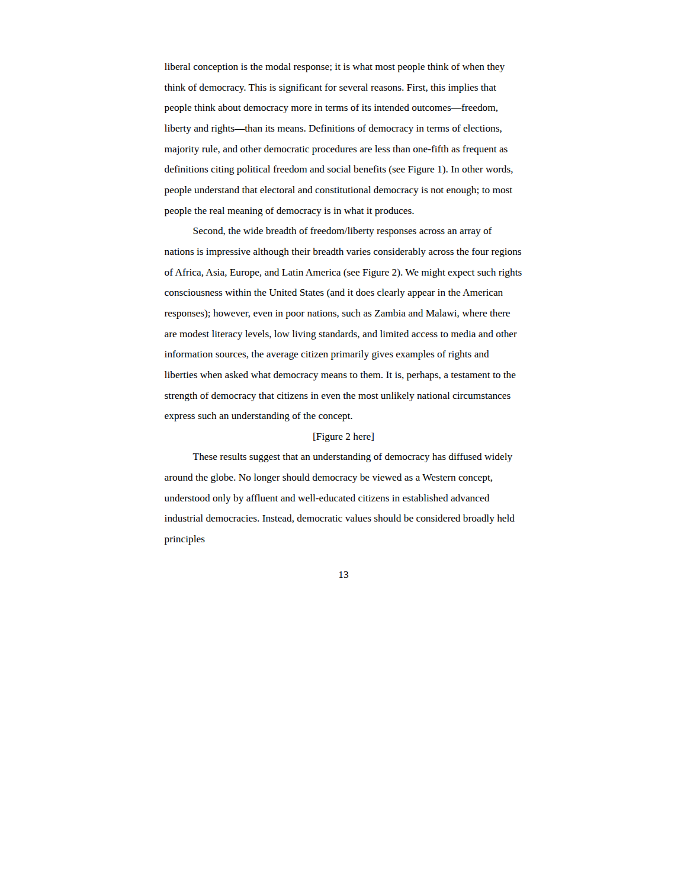liberal conception is the modal response; it is what most people think of when they think of democracy. This is significant for several reasons. First, this implies that people think about democracy more in terms of its intended outcomes—freedom, liberty and rights—than its means. Definitions of democracy in terms of elections, majority rule, and other democratic procedures are less than one-fifth as frequent as definitions citing political freedom and social benefits (see Figure 1). In other words, people understand that electoral and constitutional democracy is not enough; to most people the real meaning of democracy is in what it produces.
Second, the wide breadth of freedom/liberty responses across an array of nations is impressive although their breadth varies considerably across the four regions of Africa, Asia, Europe, and Latin America (see Figure 2). We might expect such rights consciousness within the United States (and it does clearly appear in the American responses); however, even in poor nations, such as Zambia and Malawi, where there are modest literacy levels, low living standards, and limited access to media and other information sources, the average citizen primarily gives examples of rights and liberties when asked what democracy means to them. It is, perhaps, a testament to the strength of democracy that citizens in even the most unlikely national circumstances express such an understanding of the concept.
[Figure 2 here]
These results suggest that an understanding of democracy has diffused widely around the globe. No longer should democracy be viewed as a Western concept, understood only by affluent and well-educated citizens in established advanced industrial democracies. Instead, democratic values should be considered broadly held principles
13